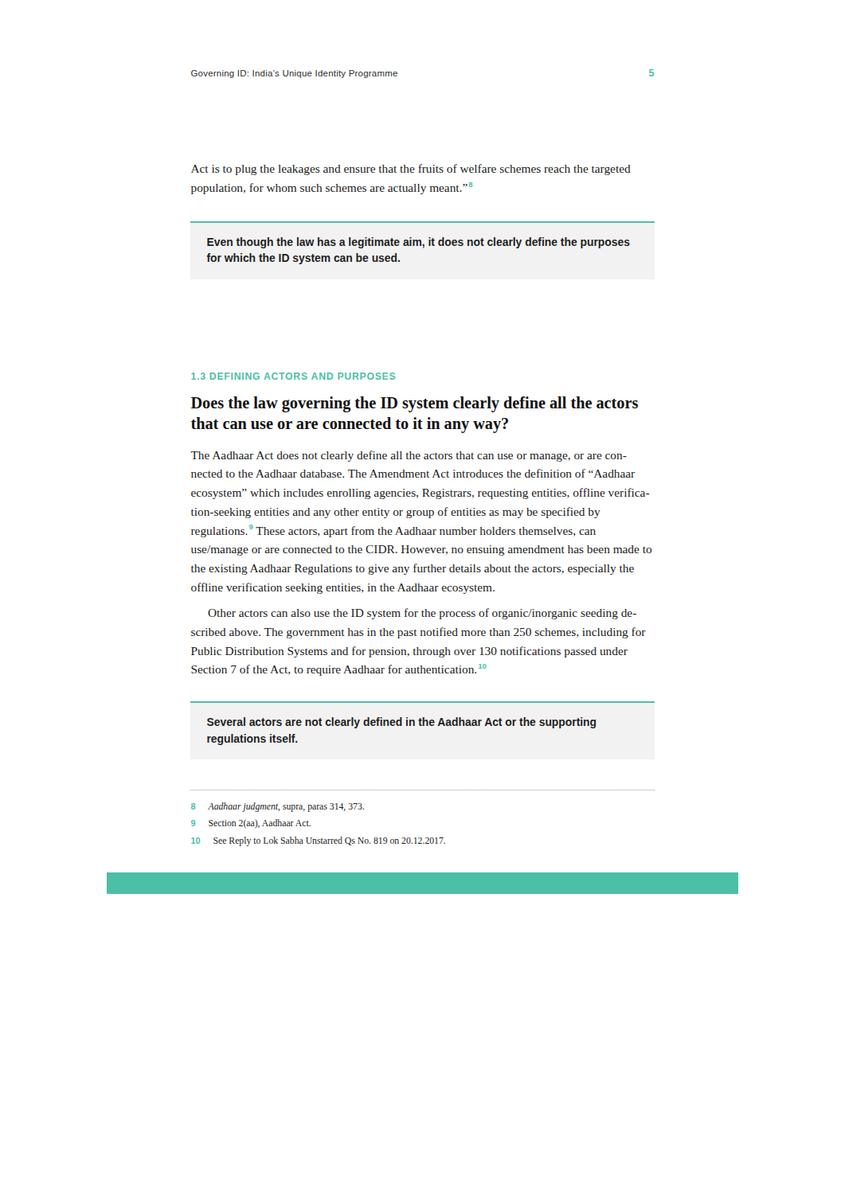Governing ID: India’s Unique Identity Programme
5
Act is to plug the leakages and ensure that the fruits of welfare schemes reach the targeted population, for whom such schemes are actually meant.”8
Even though the law has a legitimate aim, it does not clearly define the purposes for which the ID system can be used.
1.3 Defining actors and purposes
Does the law governing the ID system clearly define all the actors that can use or are connected to it in any way?
The Aadhaar Act does not clearly define all the actors that can use or manage, or are connected to the Aadhaar database. The Amendment Act introduces the definition of “Aadhaar ecosystem” which includes enrolling agencies, Registrars, requesting entities, offline verification-seeking entities and any other entity or group of entities as may be specified by regulations.9 These actors, apart from the Aadhaar number holders themselves, can use/manage or are connected to the CIDR. However, no ensuing amendment has been made to the existing Aadhaar Regulations to give any further details about the actors, especially the offline verification seeking entities, in the Aadhaar ecosystem.
Other actors can also use the ID system for the process of organic/inorganic seeding described above. The government has in the past notified more than 250 schemes, including for Public Distribution Systems and for pension, through over 130 notifications passed under Section 7 of the Act, to require Aadhaar for authentication.10
Several actors are not clearly defined in the Aadhaar Act or the supporting regulations itself.
8 Aadhaar judgment, supra, paras 314, 373.
9 Section 2(aa), Aadhaar Act.
10 See Reply to Lok Sabha Unstarred Qs No. 819 on 20.12.2017.